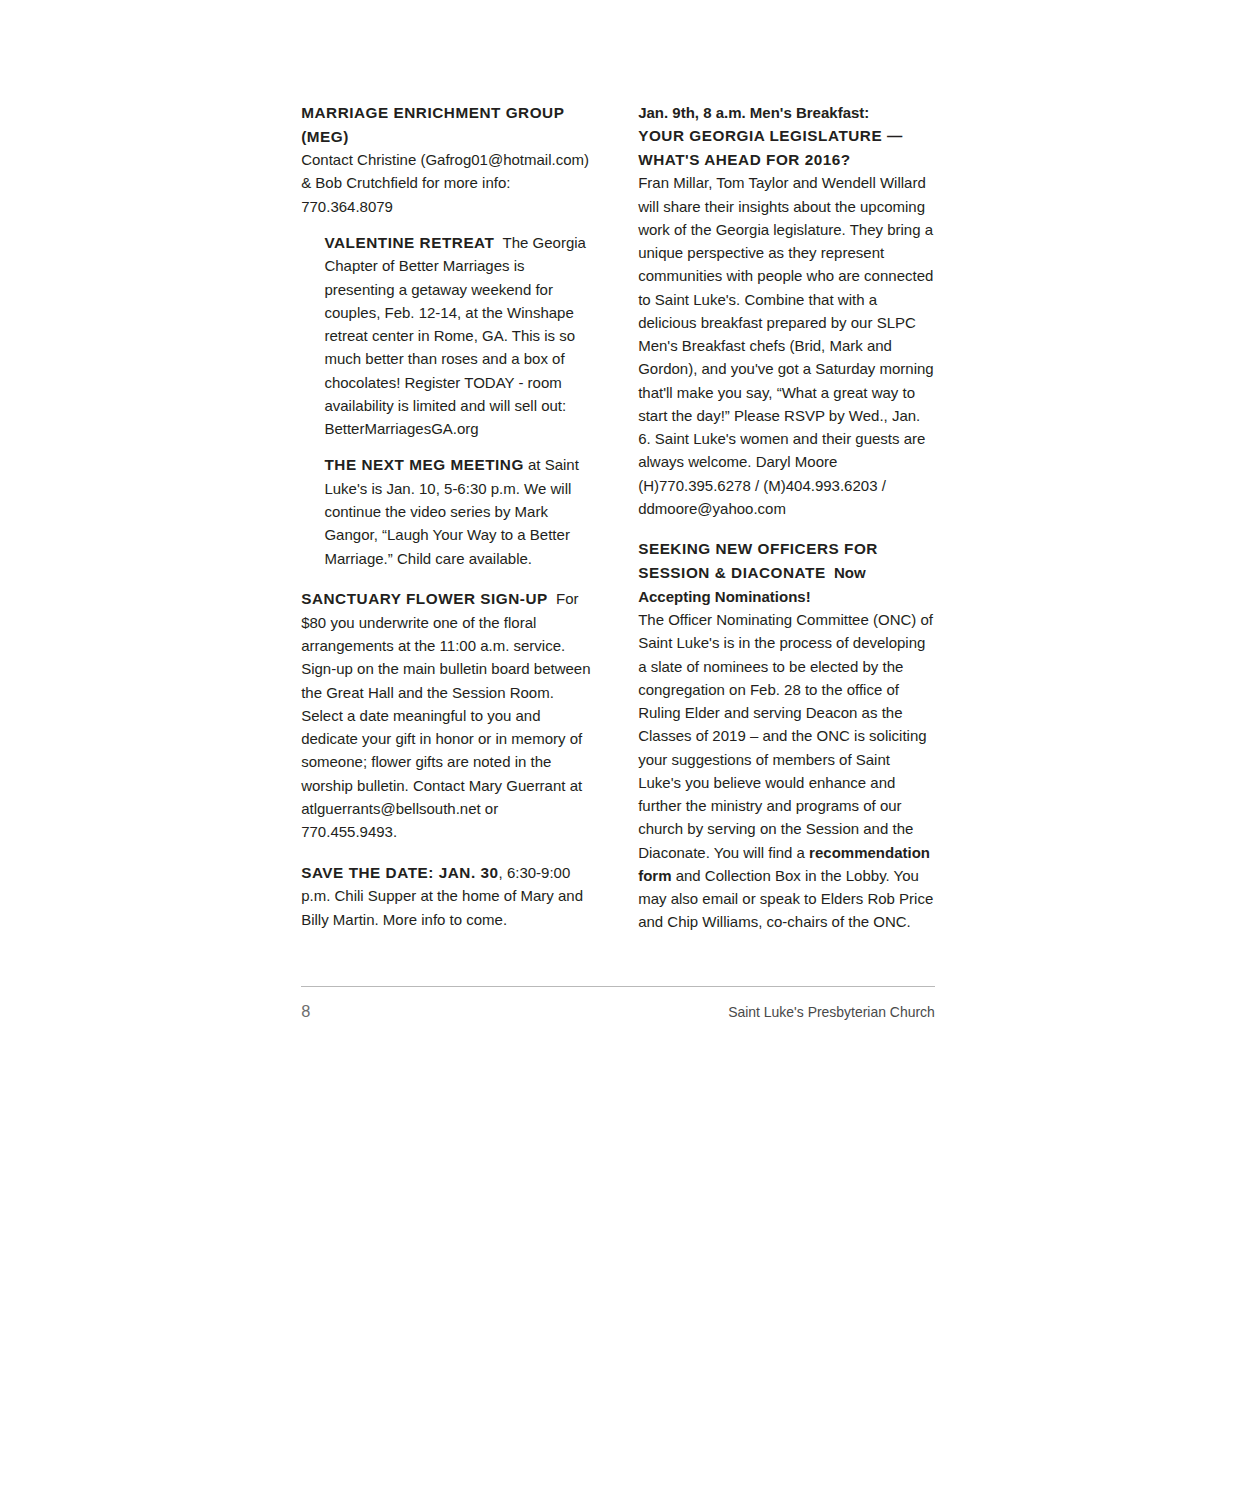Marriage Enrichment Group (MEG)
Contact Christine (Gafrog01@hotmail.com) & Bob Crutchfield for more info: 770.364.8079
Valentine Retreat The Georgia Chapter of Better Marriages is presenting a getaway weekend for couples, Feb. 12-14, at the Winshape retreat center in Rome, GA. This is so much better than roses and a box of chocolates! Register TODAY - room availability is limited and will sell out: BetterMarriagesGA.org
The next MEG meeting at Saint Luke's is Jan. 10, 5-6:30 p.m. We will continue the video series by Mark Gangor, “Laugh Your Way to a Better Marriage.” Child care available.
Sanctuary Flower Sign-up For $80 you underwrite one of the floral arrangements at the 11:00 a.m. service. Sign-up on the main bulletin board between the Great Hall and the Session Room. Select a date meaningful to you and dedicate your gift in honor or in memory of someone; flower gifts are noted in the worship bulletin. Contact Mary Guerrant at atlguerrants@bellsouth.net or 770.455.9493.
Save the Date: Jan. 30, 6:30-9:00 p.m. Chili Supper at the home of Mary and Billy Martin. More info to come.
Jan. 9th, 8 a.m. Men's Breakfast:
Your Georgia Legislature —
What's Ahead for 2016?
Fran Millar, Tom Taylor and Wendell Willard will share their insights about the upcoming work of the Georgia legislature. They bring a unique perspective as they represent communities with people who are connected to Saint Luke's. Combine that with a delicious breakfast prepared by our SLPC Men's Breakfast chefs (Brid, Mark and Gordon), and you've got a Saturday morning that'll make you say, “What a great way to start the day!” Please RSVP by Wed., Jan. 6. Saint Luke's women and their guests are always welcome. Daryl Moore (H)770.395.6278 / (M)404.993.6203 / ddmoore@yahoo.com
Seeking New Officers for Session & Diaconate Now Accepting Nominations!
The Officer Nominating Committee (ONC) of Saint Luke's is in the process of developing a slate of nominees to be elected by the congregation on Feb. 28 to the office of Ruling Elder and serving Deacon as the Classes of 2019 – and the ONC is soliciting your suggestions of members of Saint Luke's you believe would enhance and further the ministry and programs of our church by serving on the Session and the Diaconate. You will find a recommendation form and Collection Box in the Lobby. You may also email or speak to Elders Rob Price and Chip Williams, co-chairs of the ONC.
8 Saint Luke's Presbyterian Church